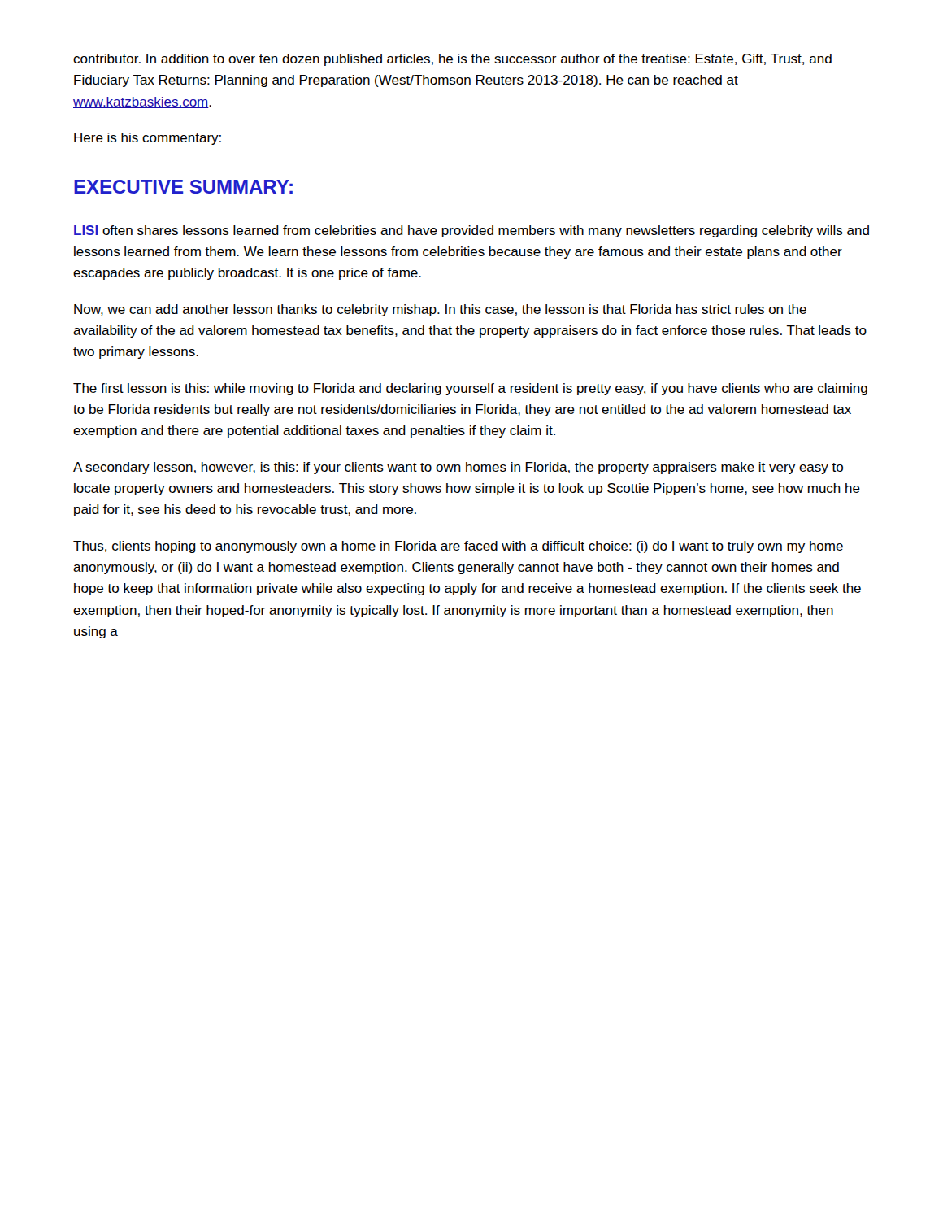contributor. In addition to over ten dozen published articles, he is the successor author of the treatise: Estate, Gift, Trust, and Fiduciary Tax Returns: Planning and Preparation (West/Thomson Reuters 2013-2018). He can be reached at www.katzbaskies.com.
Here is his commentary:
EXECUTIVE SUMMARY:
LISI often shares lessons learned from celebrities and have provided members with many newsletters regarding celebrity wills and lessons learned from them. We learn these lessons from celebrities because they are famous and their estate plans and other escapades are publicly broadcast. It is one price of fame.
Now, we can add another lesson thanks to celebrity mishap. In this case, the lesson is that Florida has strict rules on the availability of the ad valorem homestead tax benefits, and that the property appraisers do in fact enforce those rules. That leads to two primary lessons.
The first lesson is this: while moving to Florida and declaring yourself a resident is pretty easy, if you have clients who are claiming to be Florida residents but really are not residents/domiciliaries in Florida, they are not entitled to the ad valorem homestead tax exemption and there are potential additional taxes and penalties if they claim it.
A secondary lesson, however, is this: if your clients want to own homes in Florida, the property appraisers make it very easy to locate property owners and homesteaders. This story shows how simple it is to look up Scottie Pippen’s home, see how much he paid for it, see his deed to his revocable trust, and more.
Thus, clients hoping to anonymously own a home in Florida are faced with a difficult choice: (i) do I want to truly own my home anonymously, or (ii) do I want a homestead exemption. Clients generally cannot have both - they cannot own their homes and hope to keep that information private while also expecting to apply for and receive a homestead exemption. If the clients seek the exemption, then their hoped-for anonymity is typically lost. If anonymity is more important than a homestead exemption, then using a